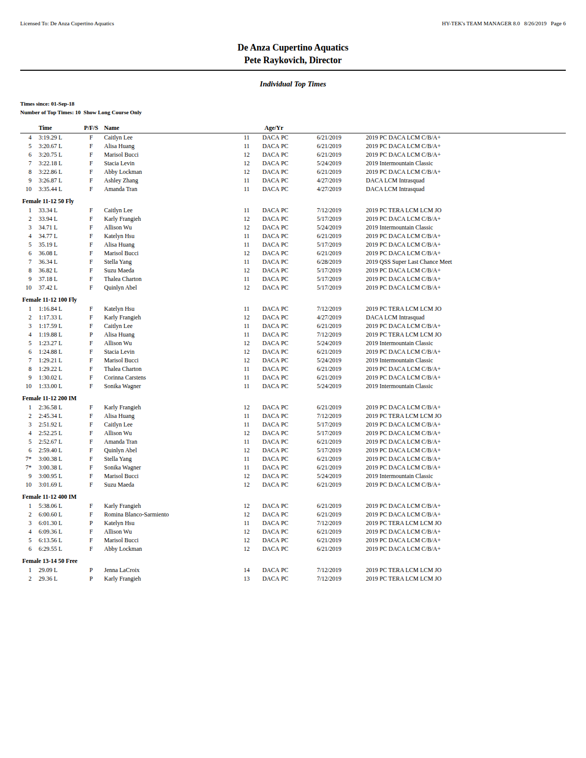Licensed To: De Anza Cupertino Aquatics
HY-TEK's TEAM MANAGER 8.0 8/26/2019 Page 6
De Anza Cupertino Aquatics
Pete Raykovich, Director
Individual Top Times
Times since: 01-Sep-18
Number of Top Times: 10 Show Long Course Only
| | Time | P/F/S | Name | Age/Yr | | |
| --- | --- | --- | --- | --- | --- | --- |
| 4 | 3:19.29 L | F | Caitlyn Lee | 11 | DACA PC | 6/21/2019 | 2019 PC DACA LCM C/B/A+ |
| 5 | 3:20.67 L | F | Alisa Huang | 11 | DACA PC | 6/21/2019 | 2019 PC DACA LCM C/B/A+ |
| 6 | 3:20.75 L | F | Marisol Bucci | 12 | DACA PC | 6/21/2019 | 2019 PC DACA LCM C/B/A+ |
| 7 | 3:22.18 L | F | Stacia Levin | 12 | DACA PC | 5/24/2019 | 2019 Intermountain Classic |
| 8 | 3:22.86 L | F | Abby Lockman | 12 | DACA PC | 6/21/2019 | 2019 PC DACA LCM C/B/A+ |
| 9 | 3:26.87 L | F | Ashley Zhang | 11 | DACA PC | 4/27/2019 | DACA LCM Intrasquad |
| 10 | 3:35.44 L | F | Amanda Tran | 11 | DACA PC | 4/27/2019 | DACA LCM Intrasquad |
| Female 11-12 50 Fly |
| 1 | 33.34 L | F | Caitlyn Lee | 11 | DACA PC | 7/12/2019 | 2019 PC TERA LCM LCM JO |
| 2 | 33.94 L | F | Karly Frangieh | 12 | DACA PC | 5/17/2019 | 2019 PC DACA LCM C/B/A+ |
| 3 | 34.71 L | F | Allison Wu | 12 | DACA PC | 5/24/2019 | 2019 Intermountain Classic |
| 4 | 34.77 L | F | Katelyn Hsu | 11 | DACA PC | 6/21/2019 | 2019 PC DACA LCM C/B/A+ |
| 5 | 35.19 L | F | Alisa Huang | 11 | DACA PC | 5/17/2019 | 2019 PC DACA LCM C/B/A+ |
| 6 | 36.08 L | F | Marisol Bucci | 12 | DACA PC | 6/21/2019 | 2019 PC DACA LCM C/B/A+ |
| 7 | 36.34 L | F | Stella Yang | 11 | DACA PC | 6/28/2019 | 2019 QSS Super Last Chance Meet |
| 8 | 36.82 L | F | Suzu Maeda | 12 | DACA PC | 5/17/2019 | 2019 PC DACA LCM C/B/A+ |
| 9 | 37.18 L | F | Thalea Charton | 11 | DACA PC | 5/17/2019 | 2019 PC DACA LCM C/B/A+ |
| 10 | 37.42 L | F | Quinlyn Abel | 12 | DACA PC | 5/17/2019 | 2019 PC DACA LCM C/B/A+ |
| Female 11-12 100 Fly |
| 1 | 1:16.84 L | F | Katelyn Hsu | 11 | DACA PC | 7/12/2019 | 2019 PC TERA LCM LCM JO |
| 2 | 1:17.33 L | F | Karly Frangieh | 12 | DACA PC | 4/27/2019 | DACA LCM Intrasquad |
| 3 | 1:17.59 L | F | Caitlyn Lee | 11 | DACA PC | 6/21/2019 | 2019 PC DACA LCM C/B/A+ |
| 4 | 1:19.88 L | P | Alisa Huang | 11 | DACA PC | 7/12/2019 | 2019 PC TERA LCM LCM JO |
| 5 | 1:23.27 L | F | Allison Wu | 12 | DACA PC | 5/24/2019 | 2019 Intermountain Classic |
| 6 | 1:24.88 L | F | Stacia Levin | 12 | DACA PC | 6/21/2019 | 2019 PC DACA LCM C/B/A+ |
| 7 | 1:29.21 L | F | Marisol Bucci | 12 | DACA PC | 5/24/2019 | 2019 Intermountain Classic |
| 8 | 1:29.22 L | F | Thalea Charton | 11 | DACA PC | 6/21/2019 | 2019 PC DACA LCM C/B/A+ |
| 9 | 1:30.02 L | F | Corinna Carstens | 11 | DACA PC | 6/21/2019 | 2019 PC DACA LCM C/B/A+ |
| 10 | 1:33.00 L | F | Sonika Wagner | 11 | DACA PC | 5/24/2019 | 2019 Intermountain Classic |
| Female 11-12 200 IM |
| 1 | 2:36.58 L | F | Karly Frangieh | 12 | DACA PC | 6/21/2019 | 2019 PC DACA LCM C/B/A+ |
| 2 | 2:45.34 L | F | Alisa Huang | 11 | DACA PC | 7/12/2019 | 2019 PC TERA LCM LCM JO |
| 3 | 2:51.92 L | F | Caitlyn Lee | 11 | DACA PC | 5/17/2019 | 2019 PC DACA LCM C/B/A+ |
| 4 | 2:52.25 L | F | Allison Wu | 12 | DACA PC | 5/17/2019 | 2019 PC DACA LCM C/B/A+ |
| 5 | 2:52.67 L | F | Amanda Tran | 11 | DACA PC | 6/21/2019 | 2019 PC DACA LCM C/B/A+ |
| 6 | 2:59.40 L | F | Quinlyn Abel | 12 | DACA PC | 5/17/2019 | 2019 PC DACA LCM C/B/A+ |
| 7* | 3:00.38 L | F | Stella Yang | 11 | DACA PC | 6/21/2019 | 2019 PC DACA LCM C/B/A+ |
| 7* | 3:00.38 L | F | Sonika Wagner | 11 | DACA PC | 6/21/2019 | 2019 PC DACA LCM C/B/A+ |
| 9 | 3:00.95 L | F | Marisol Bucci | 12 | DACA PC | 5/24/2019 | 2019 Intermountain Classic |
| 10 | 3:01.69 L | F | Suzu Maeda | 12 | DACA PC | 6/21/2019 | 2019 PC DACA LCM C/B/A+ |
| Female 11-12 400 IM |
| 1 | 5:38.06 L | F | Karly Frangieh | 12 | DACA PC | 6/21/2019 | 2019 PC DACA LCM C/B/A+ |
| 2 | 6:00.60 L | F | Romina Blanco-Sarmiento | 12 | DACA PC | 6/21/2019 | 2019 PC DACA LCM C/B/A+ |
| 3 | 6:01.30 L | P | Katelyn Hsu | 11 | DACA PC | 7/12/2019 | 2019 PC TERA LCM LCM JO |
| 4 | 6:09.36 L | F | Allison Wu | 12 | DACA PC | 6/21/2019 | 2019 PC DACA LCM C/B/A+ |
| 5 | 6:13.56 L | F | Marisol Bucci | 12 | DACA PC | 6/21/2019 | 2019 PC DACA LCM C/B/A+ |
| 6 | 6:29.55 L | F | Abby Lockman | 12 | DACA PC | 6/21/2019 | 2019 PC DACA LCM C/B/A+ |
| Female 13-14 50 Free |
| 1 | 29.09 L | P | Jenna LaCroix | 14 | DACA PC | 7/12/2019 | 2019 PC TERA LCM LCM JO |
| 2 | 29.36 L | P | Karly Frangieh | 13 | DACA PC | 7/12/2019 | 2019 PC TERA LCM LCM JO |